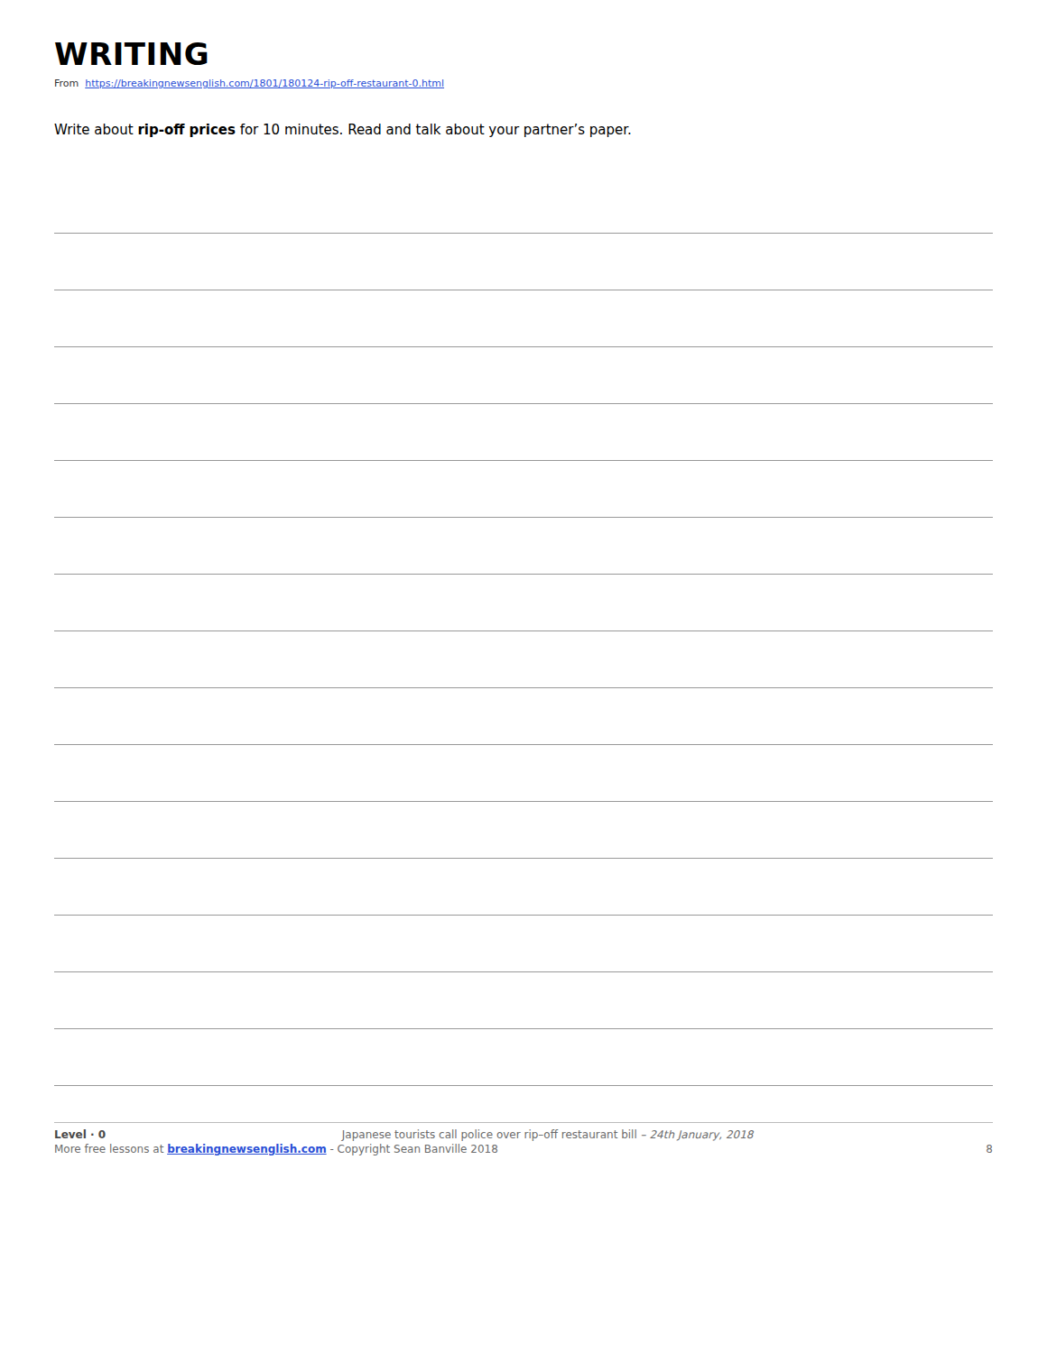WRITING
From https://breakingnewsenglish.com/1801/180124-rip-off-restaurant-0.html
Write about rip-off prices for 10 minutes. Read and talk about your partner’s paper.
Level · 0
Japanese tourists call police over rip–off restaurant bill – 24th January, 2018
More free lessons at breakingnewsenglish.com - Copyright Sean Banville 2018
8